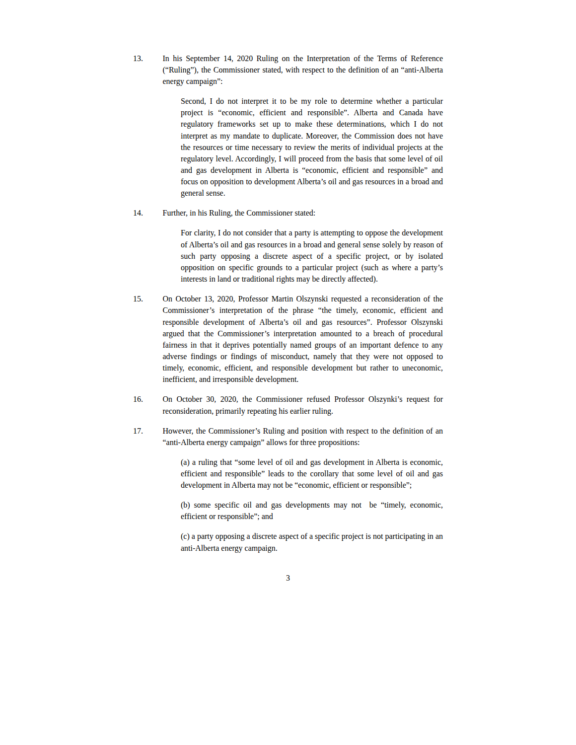13.
In his September 14, 2020 Ruling on the Interpretation of the Terms of Reference (“Ruling”), the Commissioner stated, with respect to the definition of an “anti-Alberta energy campaign”:
Second, I do not interpret it to be my role to determine whether a particular project is “economic, efficient and responsible”. Alberta and Canada have regulatory frameworks set up to make these determinations, which I do not interpret as my mandate to duplicate. Moreover, the Commission does not have the resources or time necessary to review the merits of individual projects at the regulatory level. Accordingly, I will proceed from the basis that some level of oil and gas development in Alberta is “economic, efficient and responsible” and focus on opposition to development Alberta’s oil and gas resources in a broad and general sense.
14.
Further, in his Ruling, the Commissioner stated:
For clarity, I do not consider that a party is attempting to oppose the development of Alberta’s oil and gas resources in a broad and general sense solely by reason of such party opposing a discrete aspect of a specific project, or by isolated opposition on specific grounds to a particular project (such as where a party’s interests in land or traditional rights may be directly affected).
15.
On October 13, 2020, Professor Martin Olszynski requested a reconsideration of the Commissioner’s interpretation of the phrase “the timely, economic, efficient and responsible development of Alberta’s oil and gas resources”. Professor Olszynski argued that the Commissioner’s interpretation amounted to a breach of procedural fairness in that it deprives potentially named groups of an important defence to any adverse findings or findings of misconduct, namely that they were not opposed to timely, economic, efficient, and responsible development but rather to uneconomic, inefficient, and irresponsible development.
16.
On October 30, 2020, the Commissioner refused Professor Olszynki’s request for reconsideration, primarily repeating his earlier ruling.
17.
However, the Commissioner’s Ruling and position with respect to the definition of an “anti-Alberta energy campaign” allows for three propositions:
(a) a ruling that “some level of oil and gas development in Alberta is economic, efficient and responsible” leads to the corollary that some level of oil and gas development in Alberta may not be “economic, efficient or responsible”;
(b) some specific oil and gas developments may not be “timely, economic, efficient or responsible”; and
(c) a party opposing a discrete aspect of a specific project is not participating in an anti-Alberta energy campaign.
3